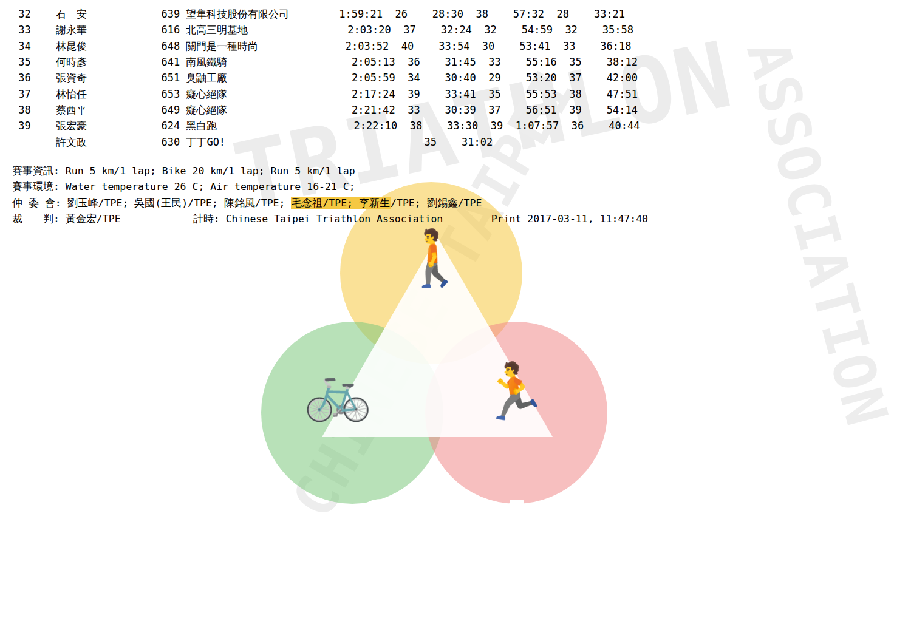TRIATHLON
CHINESE TAIPEI
ASSOCIATION
🚶
🚲
🏃
CTTA
 32    石　安            639 望隼科技股份有限公司        1:59:21  26    28:30  38    57:32  28    33:21
 33    謝永華            616 北高三明基地                2:03:20  37    32:24  32    54:59  32    35:58
 34    林昆俊            648 關門是一種時尚              2:03:52  40    33:54  30    53:41  33    36:18
 35    何時彥            641 南風鐵騎                    2:05:13  36    31:45  33    55:16  35    38:12
 36    張資奇            651 臭鼬工廠                    2:05:59  34    30:40  29    53:20  37    42:00
 37    林怡任            653 癡心絕隊                    2:17:24  39    33:41  35    55:53  38    47:51
 38    蔡西平            649 癡心絕隊                    2:21:42  33    30:39  37    56:51  39    54:14
 39    張宏豪            624 黑白跑                      2:22:10  38    33:30  39  1:07:57  36    40:44
       許文政            630 丁丁GO!                                35    31:02
賽事資訊: Run 5 km/1 lap; Bike 20 km/1 lap; Run 5 km/1 lap
賽事環境: Water temperature 26 C; Air temperature 16-21 C;
仲 委 會: 劉玉峰/TPE; 吳國(王民)/TPE; 陳銘風/TPE; 毛念祖/TPE; 李新生/TPE; 劉錫鑫/TPE
裁　　判: 黃金宏/TPE            計時: Chinese Taipei Triathlon Association        Print 2017-03-11, 11:47:40